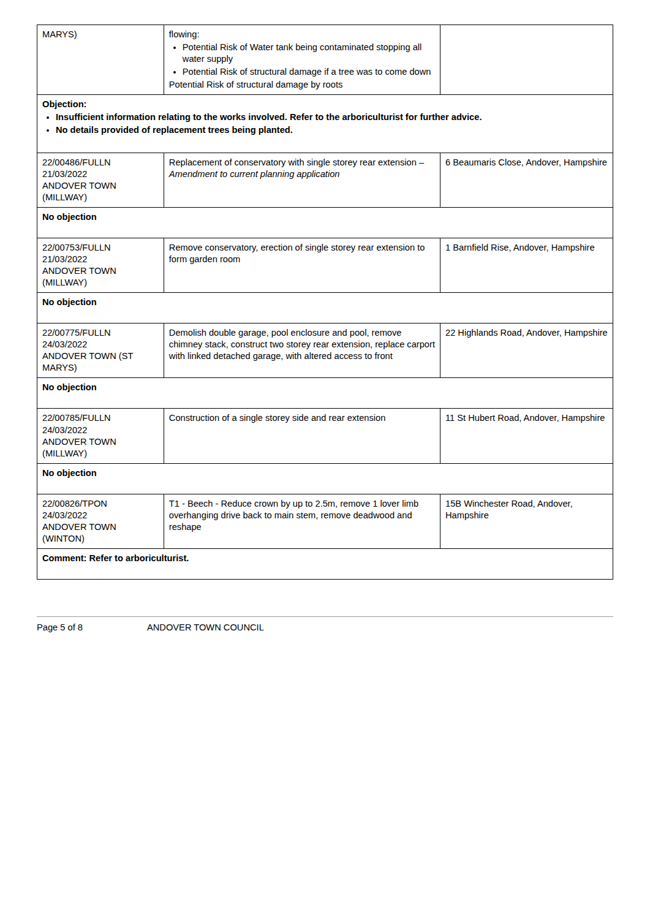| MARYS) | flowing: Potential Risk of Water tank being contaminated stopping all water supply Potential Risk of structural damage if a tree was to come down Potential Risk of structural damage by roots | |
| Objection: Insufficient information relating to the works involved. Refer to the arboriculturist for further advice. No details provided of replacement trees being planted. |
| 22/00486/FULLN 21/03/2022 ANDOVER TOWN (MILLWAY) | Replacement of conservatory with single storey rear extension – Amendment to current planning application | 6 Beaumaris Close, Andover, Hampshire |
| No objection |
| 22/00753/FULLN 21/03/2022 ANDOVER TOWN (MILLWAY) | Remove conservatory, erection of single storey rear extension to form garden room | 1 Barnfield Rise, Andover, Hampshire |
| No objection |
| 22/00775/FULLN 24/03/2022 ANDOVER TOWN (ST MARYS) | Demolish double garage, pool enclosure and pool, remove chimney stack, construct two storey rear extension, replace carport with linked detached garage, with altered access to front | 22 Highlands Road, Andover, Hampshire |
| No objection |
| 22/00785/FULLN 24/03/2022 ANDOVER TOWN (MILLWAY) | Construction of a single storey side and rear extension | 11 St Hubert Road, Andover, Hampshire |
| No objection |
| 22/00826/TPON 24/03/2022 ANDOVER TOWN (WINTON) | T1 - Beech - Reduce crown by up to 2.5m, remove 1 lover limb overhanging drive back to main stem, remove deadwood and reshape | 15B Winchester Road, Andover, Hampshire |
| Comment: Refer to arboriculturist. |
Page 5 of 8
ANDOVER TOWN COUNCIL